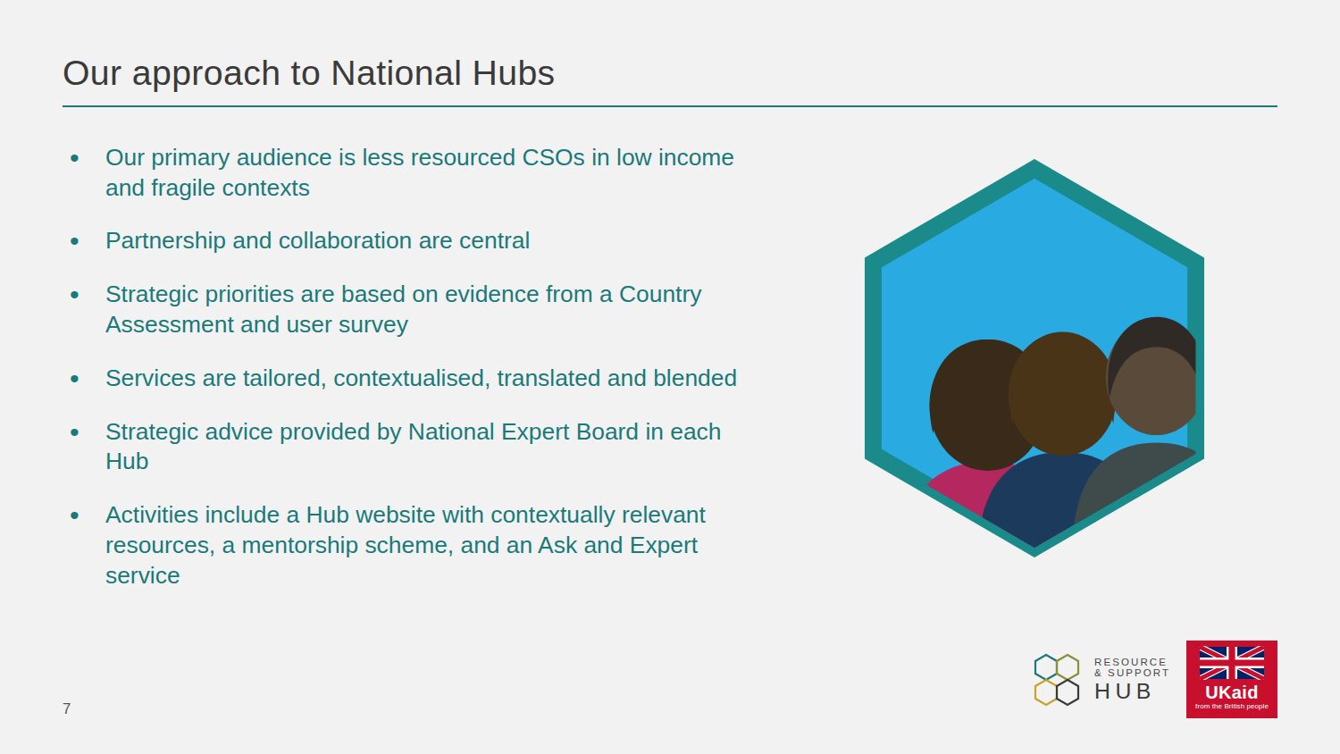Our approach to National Hubs
Our primary audience is less resourced CSOs in low income and fragile contexts
Partnership and collaboration are central
Strategic priorities are based on evidence from a Country Assessment and user survey
Services are tailored, contextualised, translated and blended
Strategic advice provided by National Expert Board in each Hub
Activities include a Hub website with contextually relevant resources, a mentorship scheme, and an Ask and Expert service
7
Resource
& Support
HUB
UKaid
from the British people